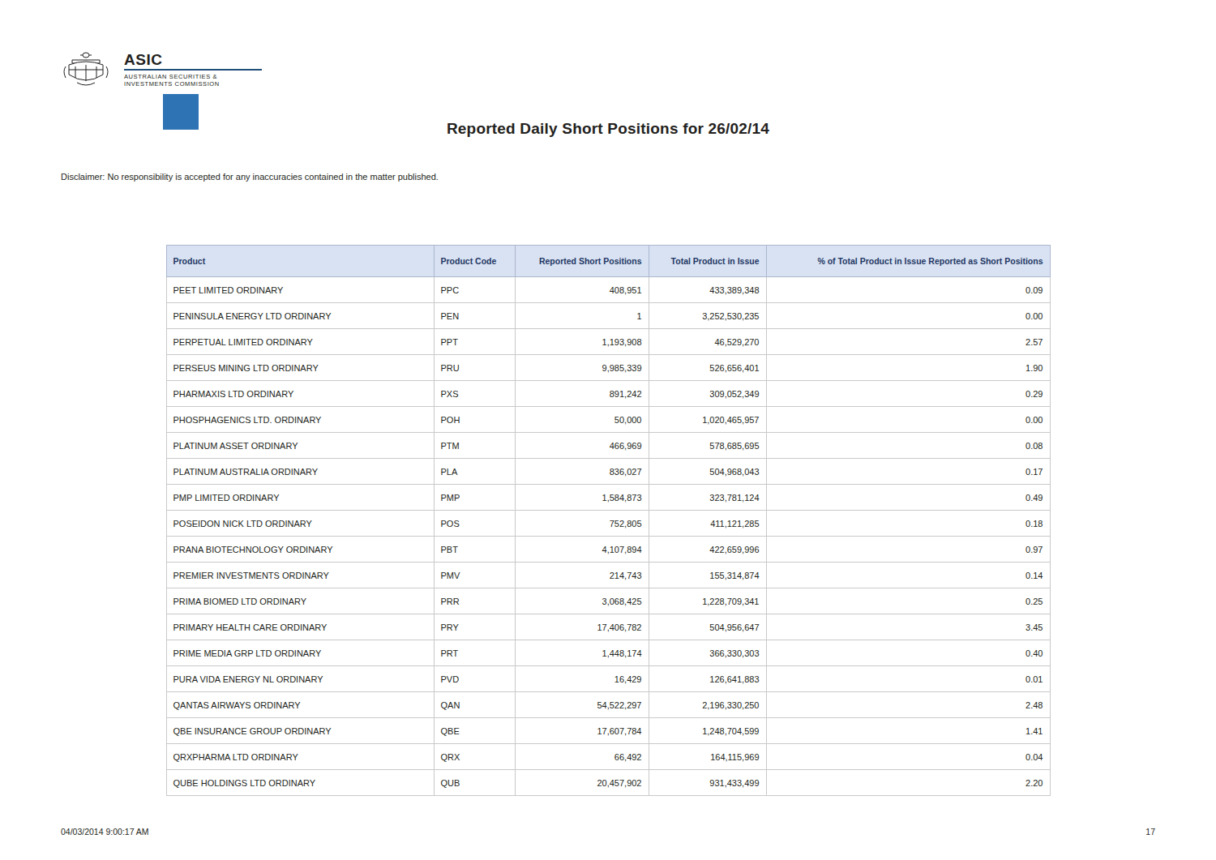ASIC
Australian Securities & Investments Commission
Reported Daily Short Positions for 26/02/14
Disclaimer: No responsibility is accepted for any inaccuracies contained in the matter published.
| Product | Product Code | Reported Short Positions | Total Product in Issue | % of Total Product in Issue Reported as Short Positions |
| --- | --- | --- | --- | --- |
| PEET LIMITED ORDINARY | PPC | 408,951 | 433,389,348 | 0.09 |
| PENINSULA ENERGY LTD ORDINARY | PEN | 1 | 3,252,530,235 | 0.00 |
| PERPETUAL LIMITED ORDINARY | PPT | 1,193,908 | 46,529,270 | 2.57 |
| PERSEUS MINING LTD ORDINARY | PRU | 9,985,339 | 526,656,401 | 1.90 |
| PHARMAXIS LTD ORDINARY | PXS | 891,242 | 309,052,349 | 0.29 |
| PHOSPHAGENICS LTD. ORDINARY | POH | 50,000 | 1,020,465,957 | 0.00 |
| PLATINUM ASSET ORDINARY | PTM | 466,969 | 578,685,695 | 0.08 |
| PLATINUM AUSTRALIA ORDINARY | PLA | 836,027 | 504,968,043 | 0.17 |
| PMP LIMITED ORDINARY | PMP | 1,584,873 | 323,781,124 | 0.49 |
| POSEIDON NICK LTD ORDINARY | POS | 752,805 | 411,121,285 | 0.18 |
| PRANA BIOTECHNOLOGY ORDINARY | PBT | 4,107,894 | 422,659,996 | 0.97 |
| PREMIER INVESTMENTS ORDINARY | PMV | 214,743 | 155,314,874 | 0.14 |
| PRIMA BIOMED LTD ORDINARY | PRR | 3,068,425 | 1,228,709,341 | 0.25 |
| PRIMARY HEALTH CARE ORDINARY | PRY | 17,406,782 | 504,956,647 | 3.45 |
| PRIME MEDIA GRP LTD ORDINARY | PRT | 1,448,174 | 366,330,303 | 0.40 |
| PURA VIDA ENERGY NL ORDINARY | PVD | 16,429 | 126,641,883 | 0.01 |
| QANTAS AIRWAYS ORDINARY | QAN | 54,522,297 | 2,196,330,250 | 2.48 |
| QBE INSURANCE GROUP ORDINARY | QBE | 17,607,784 | 1,248,704,599 | 1.41 |
| QRXPHARMA LTD ORDINARY | QRX | 66,492 | 164,115,969 | 0.04 |
| QUBE HOLDINGS LTD ORDINARY | QUB | 20,457,902 | 931,433,499 | 2.20 |
04/03/2014 9:00:17 AM 17